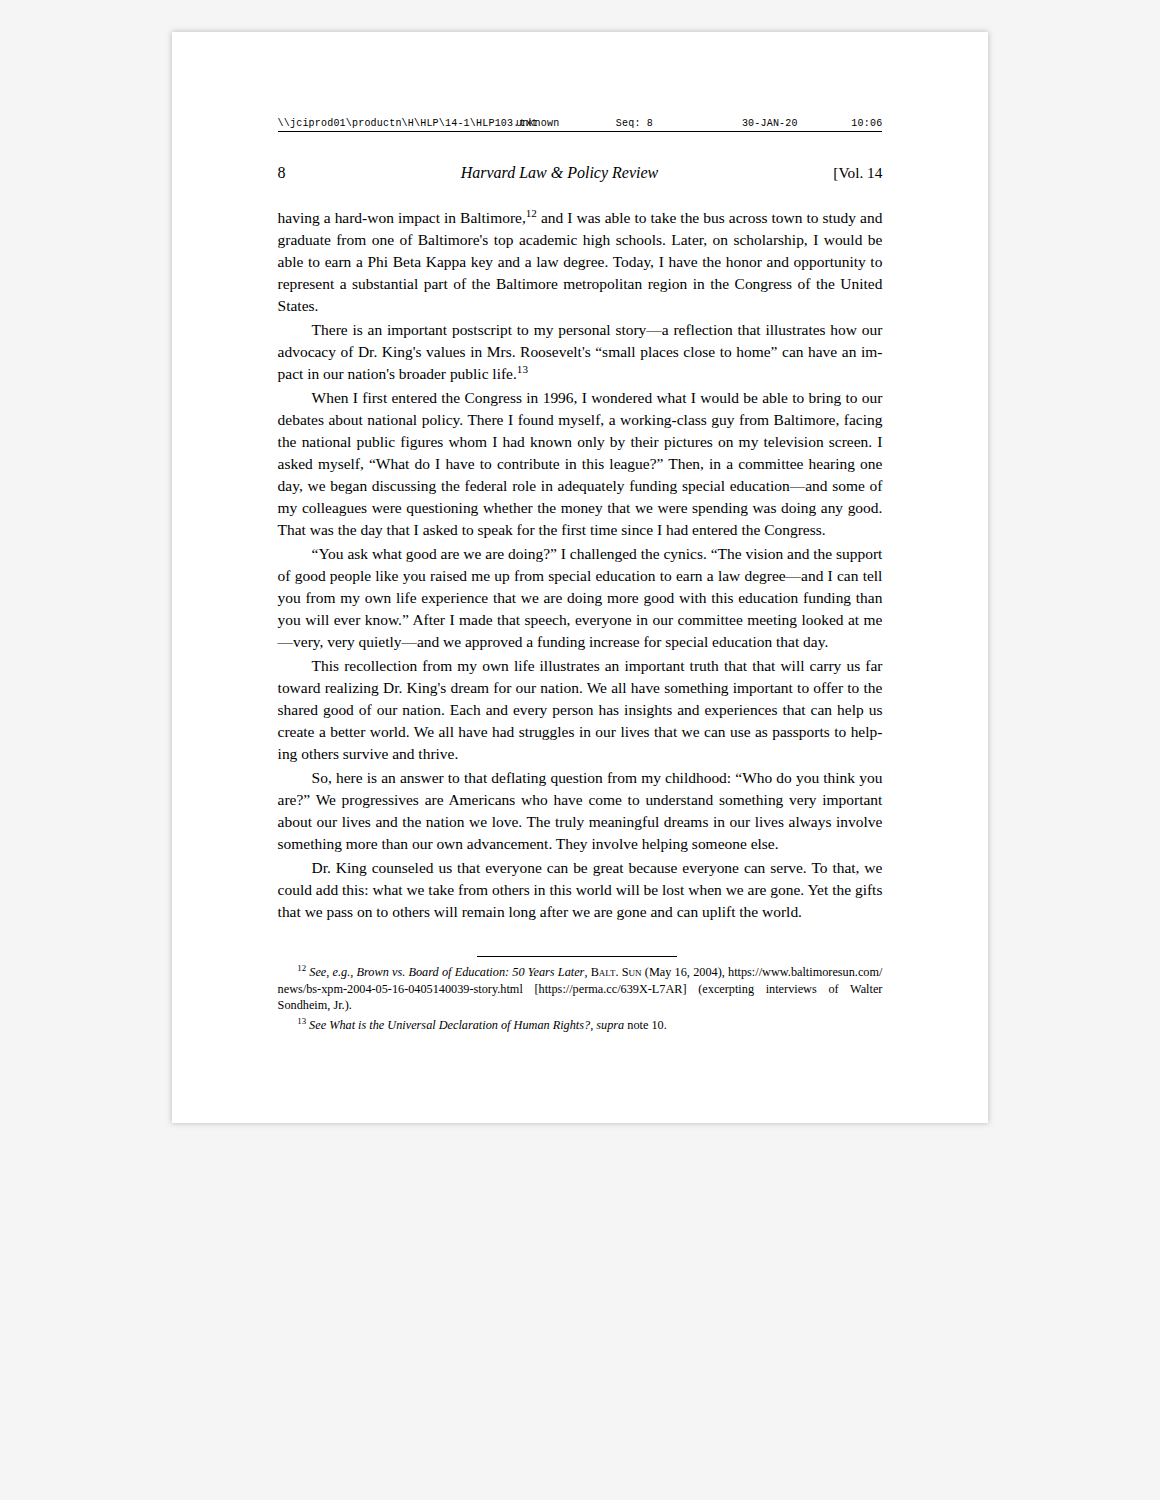\\jciprod01\productn\H\HLP\14-1\HLP103.txt unknown Seq: 830-JAN-2010:06
8 Harvard Law & Policy Review [Vol. 14
having a hard-won impact in Baltimore,12 and I was able to take the bus across town to study and graduate from one of Baltimore's top academic high schools. Later, on scholarship, I would be able to earn a Phi Beta Kappa key and a law degree. Today, I have the honor and opportunity to represent a substantial part of the Baltimore metropolitan region in the Congress of the United States.
There is an important postscript to my personal story—a reflection that illustrates how our advocacy of Dr. King's values in Mrs. Roosevelt's “small places close to home” can have an impact in our nation's broader public life.13
When I first entered the Congress in 1996, I wondered what I would be able to bring to our debates about national policy. There I found myself, a working-class guy from Baltimore, facing the national public figures whom I had known only by their pictures on my television screen. I asked myself, “What do I have to contribute in this league?” Then, in a committee hearing one day, we began discussing the federal role in adequately funding special education—and some of my colleagues were questioning whether the money that we were spending was doing any good. That was the day that I asked to speak for the first time since I had entered the Congress.
“You ask what good are we are doing?” I challenged the cynics. “The vision and the support of good people like you raised me up from special education to earn a law degree—and I can tell you from my own life experience that we are doing more good with this education funding than you will ever know.” After I made that speech, everyone in our committee meeting looked at me—very, very quietly—and we approved a funding increase for special education that day.
This recollection from my own life illustrates an important truth that that will carry us far toward realizing Dr. King's dream for our nation. We all have something important to offer to the shared good of our nation. Each and every person has insights and experiences that can help us create a better world. We all have had struggles in our lives that we can use as passports to helping others survive and thrive.
So, here is an answer to that deflating question from my childhood: “Who do you think you are?” We progressives are Americans who have come to understand something very important about our lives and the nation we love. The truly meaningful dreams in our lives always involve something more than our own advancement. They involve helping someone else.
Dr. King counseled us that everyone can be great because everyone can serve. To that, we could add this: what we take from others in this world will be lost when we are gone. Yet the gifts that we pass on to others will remain long after we are gone and can uplift the world.
12 See, e.g., Brown vs. Board of Education: 50 Years Later, Balt. Sun (May 16, 2004), https://www.baltimoresun.com/news/bs-xpm-2004-05-16-0405140039-story.html [https://perma.cc/639X-L7AR] (excerpting interviews of Walter Sondheim, Jr.).
13 See What is the Universal Declaration of Human Rights?, supra note 10.